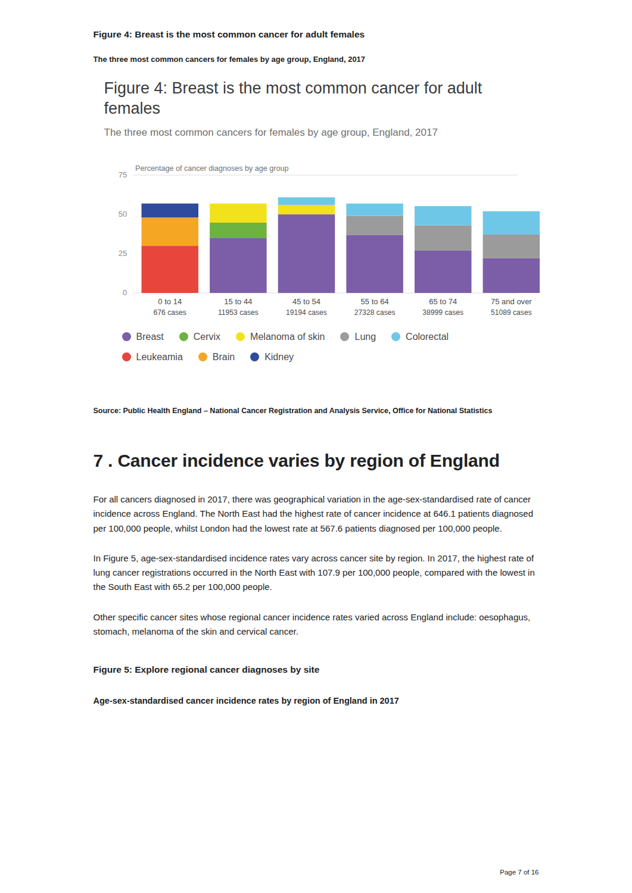Figure 4: Breast is the most common cancer for adult females
The three most common cancers for females by age group, England, 2017
Figure 4: Breast is the most common cancer for adult females
The three most common cancers for females by age group, England, 2017
Percentage of cancer diagnoses by age group 75 50 25 0 0 to 14 676 cases 15 to 44 11953 cases 45 to 54 19194 cases 55 to 64 27328 cases 65 to 74 38999 cases 75 and over 51089 cases
Breast Cervix Melanoma of skin Lung Colorectal
Leukeamia Brain Kidney
Source: Public Health England – National Cancer Registration and Analysis Service, Office for National Statistics
7 . Cancer incidence varies by region of England
For all cancers diagnosed in 2017, there was geographical variation in the age-sex-standardised rate of cancer incidence across England. The North East had the highest rate of cancer incidence at 646.1 patients diagnosed per 100,000 people, whilst London had the lowest rate at 567.6 patients diagnosed per 100,000 people.
In Figure 5, age-sex-standardised incidence rates vary across cancer site by region. In 2017, the highest rate of lung cancer registrations occurred in the North East with 107.9 per 100,000 people, compared with the lowest in the South East with 65.2 per 100,000 people.
Other specific cancer sites whose regional cancer incidence rates varied across England include: oesophagus, stomach, melanoma of the skin and cervical cancer.
Figure 5: Explore regional cancer diagnoses by site
Age-sex-standardised cancer incidence rates by region of England in 2017
Page 7 of 16